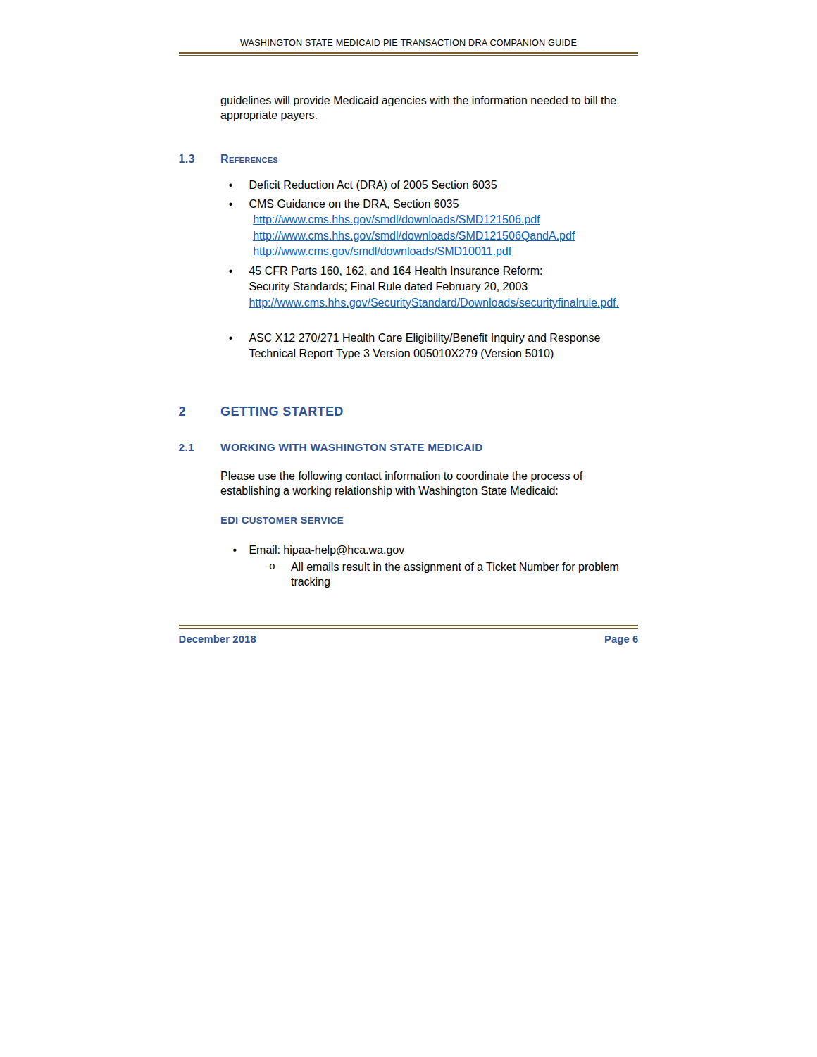WASHINGTON STATE MEDICAID PIE TRANSACTION DRA COMPANION GUIDE
guidelines will provide Medicaid agencies with the information needed to bill the appropriate payers.
1.3 References
Deficit Reduction Act (DRA) of 2005 Section 6035
CMS Guidance on the DRA, Section 6035
http://www.cms.hhs.gov/smdl/downloads/SMD121506.pdf
http://www.cms.hhs.gov/smdl/downloads/SMD121506QandA.pdf
http://www.cms.gov/smdl/downloads/SMD10011.pdf
45 CFR Parts 160, 162, and 164 Health Insurance Reform:
Security Standards; Final Rule dated February 20, 2003
http://www.cms.hhs.gov/SecurityStandard/Downloads/securityfinalrule.pdf.
ASC X12 270/271 Health Care Eligibility/Benefit Inquiry and Response Technical Report Type 3 Version 005010X279 (Version 5010)
2 GETTING STARTED
2.1 WORKING WITH WASHINGTON STATE MEDICAID
Please use the following contact information to coordinate the process of establishing a working relationship with Washington State Medicaid:
EDI CUSTOMER SERVICE
Email: hipaa-help@hca.wa.gov
All emails result in the assignment of a Ticket Number for problem tracking
December 2018
Page 6